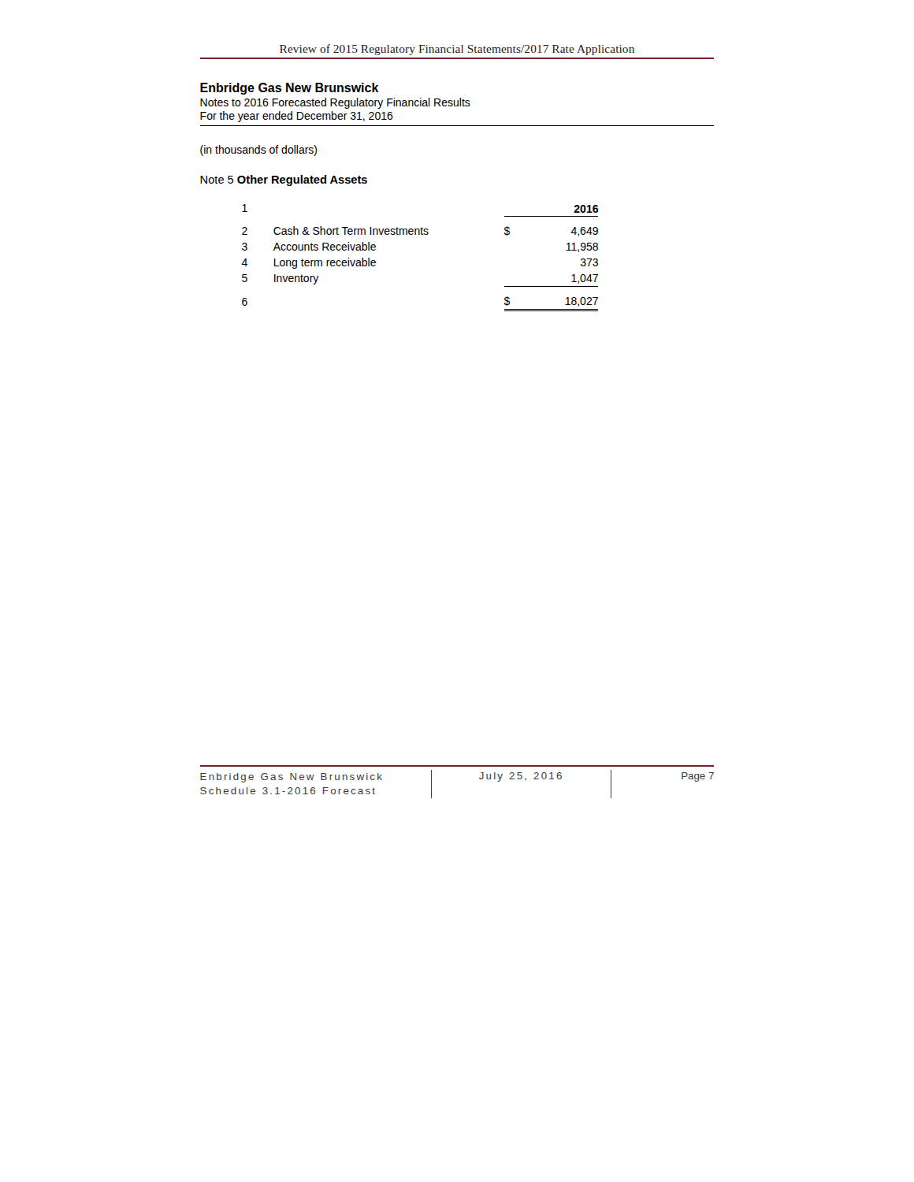Review of 2015 Regulatory Financial Statements/2017 Rate Application
Enbridge Gas New Brunswick
Notes to 2016 Forecasted Regulatory Financial Results
For the year ended December 31, 2016
(in thousands of dollars)
Note 5 Other Regulated Assets
| 1 | | | 2016 |
| 2 | Cash & Short Term Investments | $ | 4,649 |
| 3 | Accounts Receivable | | 11,958 |
| 4 | Long term receivable | | 373 |
| 5 | Inventory | | 1,047 |
| 6 | | $ | 18,027 |
| Enbridge Gas New Brunswick Schedule 3.1-2016 Forecast | July 25, 2016 | Page 7 |